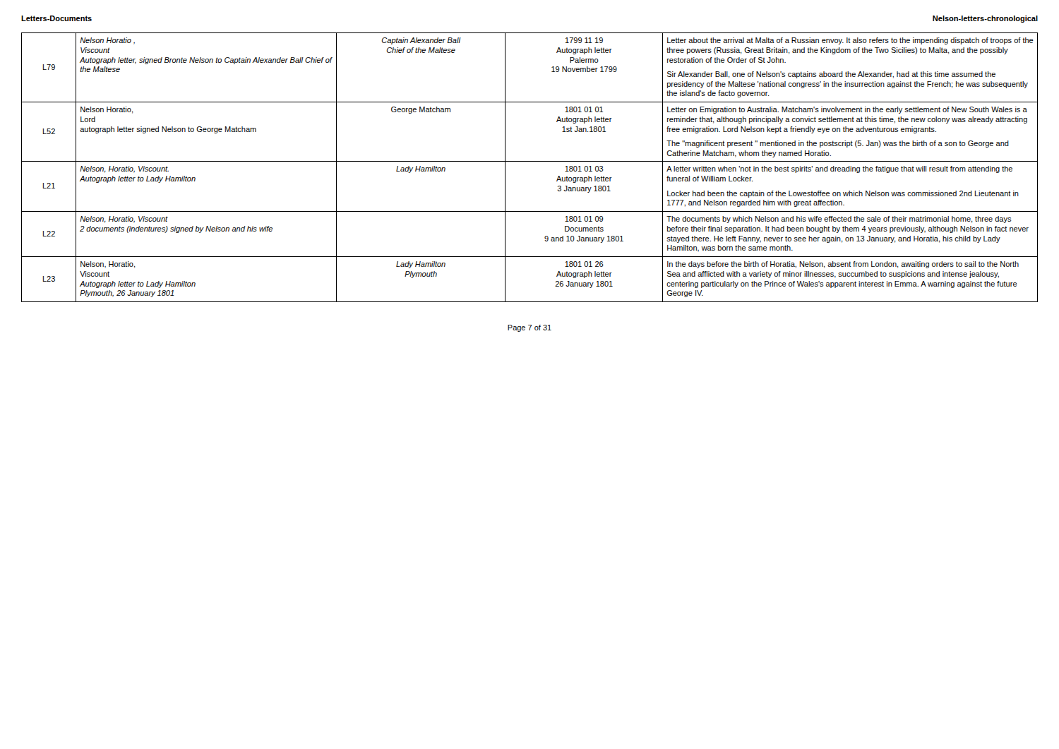Letters-Documents
Nelson-letters-chronological
| L79 | Nelson Horatio , Viscount Autograph letter, signed Bronte Nelson to Captain Alexander Ball Chief of the Maltese | Captain Alexander Ball Chief of the Maltese | 1799 11 19 Autograph letter Palermo 19 November 1799 | Letter about the arrival at Malta of a Russian envoy. It also refers to the impending dispatch of troops of the three powers (Russia, Great Britain, and the Kingdom of the Two Sicilies) to Malta, and the possibly restoration of the Order of St John. Sir Alexander Ball, one of Nelson's captains aboard the Alexander, had at this time assumed the presidency of the Maltese 'national congress' in the insurrection against the French; he was subsequently the island's de facto governor. |
| L52 | Nelson Horatio, Lord autograph letter signed Nelson to George Matcham | George Matcham | 1801 01 01 Autograph letter 1st Jan.1801 | Letter on Emigration to Australia. Matcham's involvement in the early settlement of New South Wales is a reminder that, although principally a convict settlement at this time, the new colony was already attracting free emigration. Lord Nelson kept a friendly eye on the adventurous emigrants. The "magnificent present " mentioned in the postscript (5. Jan) was the birth of a son to George and Catherine Matcham, whom they named Horatio. |
| L21 | Nelson, Horatio, Viscount. Autograph letter to Lady Hamilton | Lady Hamilton | 1801 01 03 Autograph letter 3 January 1801 | A letter written when 'not in the best spirits' and dreading the fatigue that will result from attending the funeral of William Locker. Locker had been the captain of the Lowestoffee on which Nelson was commissioned 2nd Lieutenant in 1777, and Nelson regarded him with great affection. |
| L22 | Nelson, Horatio, Viscount 2 documents (indentures) signed by Nelson and his wife | | 1801 01 09 Documents 9 and 10 January 1801 | The documents by which Nelson and his wife effected the sale of their matrimonial home, three days before their final separation. It had been bought by them 4 years previously, although Nelson in fact never stayed there. He left Fanny, never to see her again, on 13 January, and Horatia, his child by Lady Hamilton, was born the same month. |
| L23 | Nelson, Horatio, Viscount Autograph letter to Lady Hamilton Plymouth, 26 January 1801 | Lady Hamilton Plymouth | 1801 01 26 Autograph letter 26 January 1801 | In the days before the birth of Horatia, Nelson, absent from London, awaiting orders to sail to the North Sea and afflicted with a variety of minor illnesses, succumbed to suspicions and intense jealousy, centering particularly on the Prince of Wales's apparent interest in Emma. A warning against the future George IV. |
Page 7 of 31